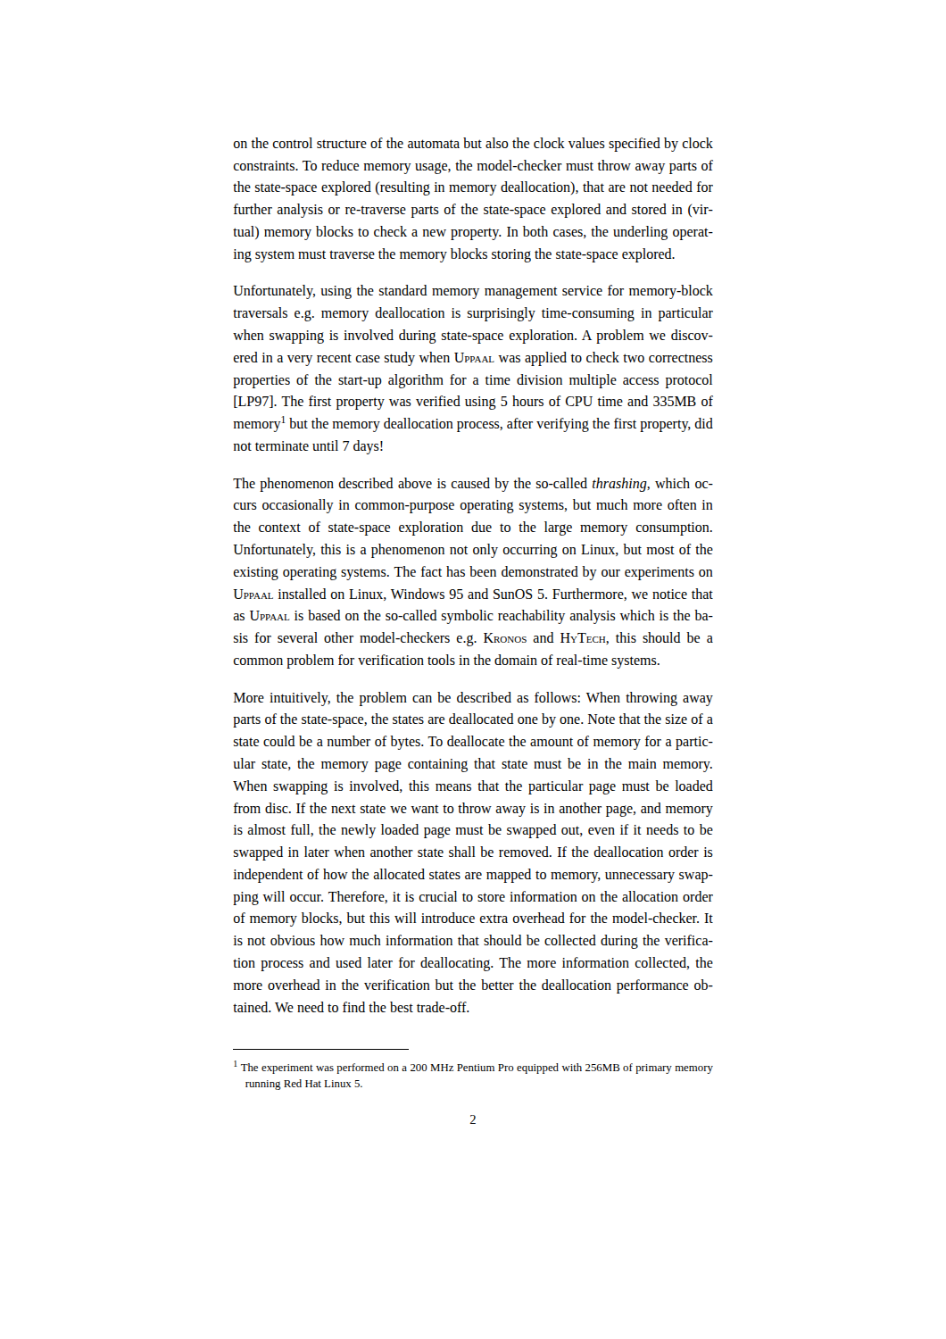on the control structure of the automata but also the clock values specified by clock constraints. To reduce memory usage, the model-checker must throw away parts of the state-space explored (resulting in memory deallocation), that are not needed for further analysis or re-traverse parts of the state-space explored and stored in (virtual) memory blocks to check a new property. In both cases, the underling operating system must traverse the memory blocks storing the state-space explored.
Unfortunately, using the standard memory management service for memory-block traversals e.g. memory deallocation is surprisingly time-consuming in particular when swapping is involved during state-space exploration. A problem we discovered in a very recent case study when Uppaal was applied to check two correctness properties of the start-up algorithm for a time division multiple access protocol [LP97]. The first property was verified using 5 hours of CPU time and 335MB of memory1 but the memory deallocation process, after verifying the first property, did not terminate until 7 days!
The phenomenon described above is caused by the so-called thrashing, which occurs occasionally in common-purpose operating systems, but much more often in the context of state-space exploration due to the large memory consumption. Unfortunately, this is a phenomenon not only occurring on Linux, but most of the existing operating systems. The fact has been demonstrated by our experiments on Uppaal installed on Linux, Windows 95 and SunOS 5. Furthermore, we notice that as Uppaal is based on the so-called symbolic reachability analysis which is the basis for several other model-checkers e.g. Kronos and HyTech, this should be a common problem for verification tools in the domain of real-time systems.
More intuitively, the problem can be described as follows: When throwing away parts of the state-space, the states are deallocated one by one. Note that the size of a state could be a number of bytes. To deallocate the amount of memory for a particular state, the memory page containing that state must be in the main memory. When swapping is involved, this means that the particular page must be loaded from disc. If the next state we want to throw away is in another page, and memory is almost full, the newly loaded page must be swapped out, even if it needs to be swapped in later when another state shall be removed. If the deallocation order is independent of how the allocated states are mapped to memory, unnecessary swapping will occur. Therefore, it is crucial to store information on the allocation order of memory blocks, but this will introduce extra overhead for the model-checker. It is not obvious how much information that should be collected during the verification process and used later for deallocating. The more information collected, the more overhead in the verification but the better the deallocation performance obtained. We need to find the best trade-off.
1 The experiment was performed on a 200 MHz Pentium Pro equipped with 256MB of primary memory running Red Hat Linux 5.
2